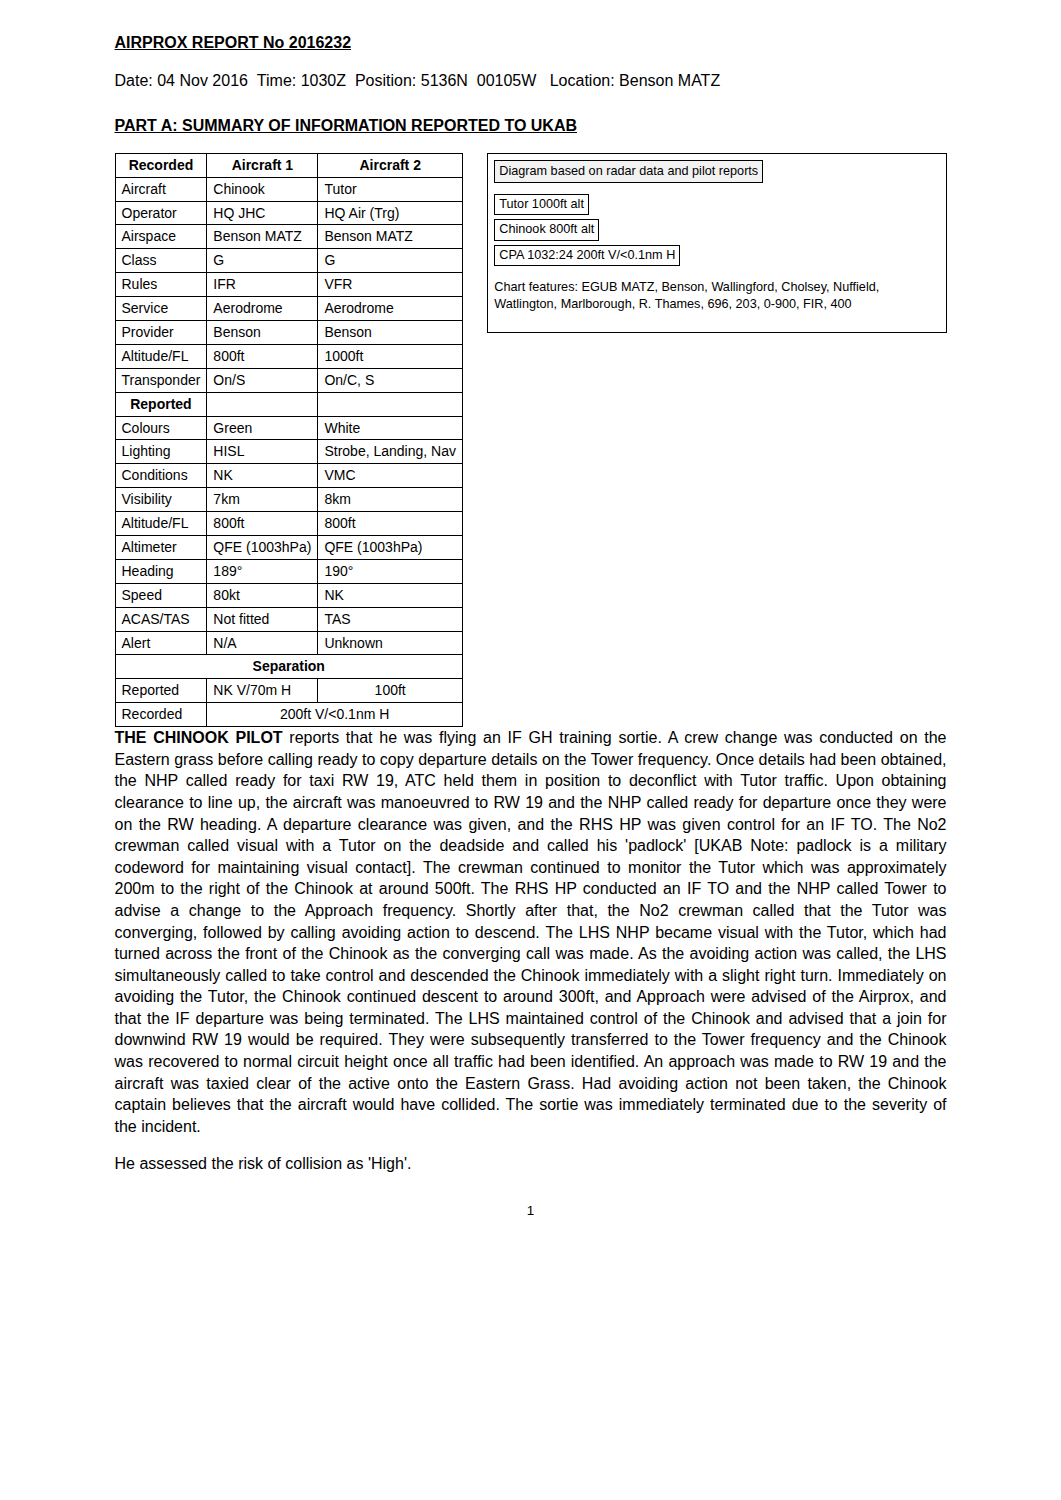AIRPROX REPORT No 2016232
Date: 04 Nov 2016 Time: 1030Z Position: 5136N 00105W Location: Benson MATZ
PART A: SUMMARY OF INFORMATION REPORTED TO UKAB
| Recorded | Aircraft 1 | Aircraft 2 |
| --- | --- | --- |
| Aircraft | Chinook | Tutor |
| Operator | HQ JHC | HQ Air (Trg) |
| Airspace | Benson MATZ | Benson MATZ |
| Class | G | G |
| Rules | IFR | VFR |
| Service | Aerodrome | Aerodrome |
| Provider | Benson | Benson |
| Altitude/FL | 800ft | 1000ft |
| Transponder | On/S | On/C, S |
| Reported | | |
| Colours | Green | White |
| Lighting | HISL | Strobe, Landing, Nav |
| Conditions | NK | VMC |
| Visibility | 7km | 8km |
| Altitude/FL | 800ft | 800ft |
| Altimeter | QFE (1003hPa) | QFE (1003hPa) |
| Heading | 189° | 190° |
| Speed | 80kt | NK |
| ACAS/TAS | Not fitted | TAS |
| Alert | N/A | Unknown |
| Separation |
| Reported | NK V/70m H | 100ft |
| Recorded | 200ft V/<0.1nm H |
Diagram based on radar data and pilot reports
Tutor 1000ft alt
Chinook 800ft alt
CPA 1032:24 200ft V/<0.1nm H
Chart features: EGUB MATZ, Benson, Wallingford, Cholsey, Nuffield, Watlington, Marlborough, R. Thames, 696, 203, 0-900, FIR, 400
THE CHINOOK PILOT reports that he was flying an IF GH training sortie. A crew change was conducted on the Eastern grass before calling ready to copy departure details on the Tower frequency. Once details had been obtained, the NHP called ready for taxi RW 19, ATC held them in position to deconflict with Tutor traffic. Upon obtaining clearance to line up, the aircraft was manoeuvred to RW 19 and the NHP called ready for departure once they were on the RW heading. A departure clearance was given, and the RHS HP was given control for an IF TO. The No2 crewman called visual with a Tutor on the deadside and called his 'padlock' [UKAB Note: padlock is a military codeword for maintaining visual contact]. The crewman continued to monitor the Tutor which was approximately 200m to the right of the Chinook at around 500ft. The RHS HP conducted an IF TO and the NHP called Tower to advise a change to the Approach frequency. Shortly after that, the No2 crewman called that the Tutor was converging, followed by calling avoiding action to descend. The LHS NHP became visual with the Tutor, which had turned across the front of the Chinook as the converging call was made. As the avoiding action was called, the LHS simultaneously called to take control and descended the Chinook immediately with a slight right turn. Immediately on avoiding the Tutor, the Chinook continued descent to around 300ft, and Approach were advised of the Airprox, and that the IF departure was being terminated. The LHS maintained control of the Chinook and advised that a join for downwind RW 19 would be required. They were subsequently transferred to the Tower frequency and the Chinook was recovered to normal circuit height once all traffic had been identified. An approach was made to RW 19 and the aircraft was taxied clear of the active onto the Eastern Grass. Had avoiding action not been taken, the Chinook captain believes that the aircraft would have collided. The sortie was immediately terminated due to the severity of the incident.
He assessed the risk of collision as 'High'.
1